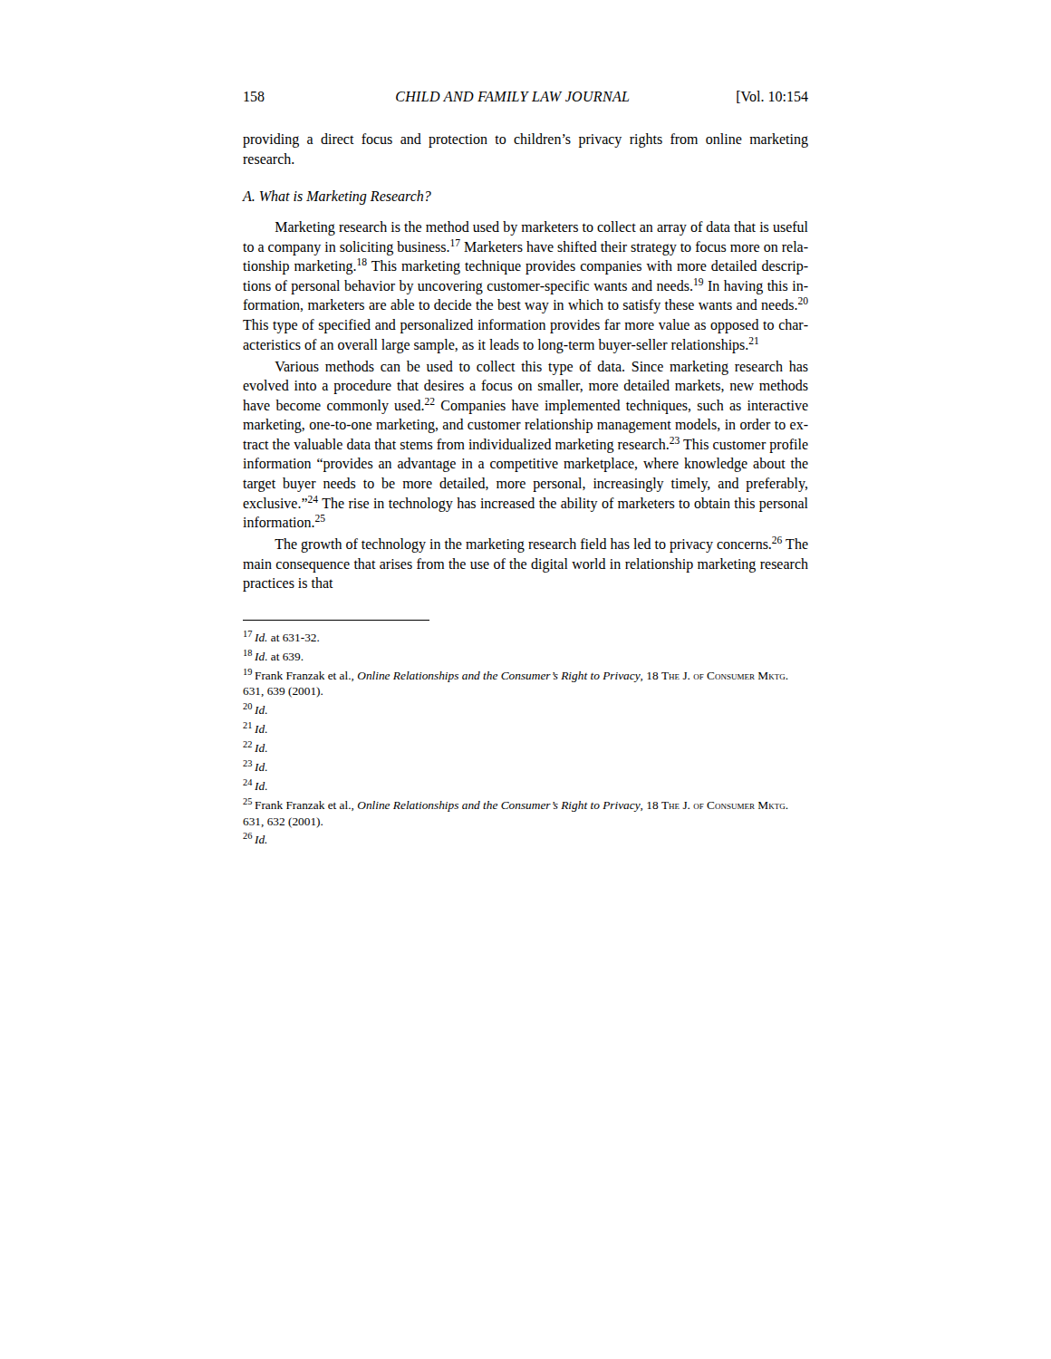158 CHILD AND FAMILY LAW JOURNAL [Vol. 10:154
providing a direct focus and protection to children’s privacy rights from online marketing research.
A. What is Marketing Research?
Marketing research is the method used by marketers to collect an array of data that is useful to a company in soliciting business.17 Marketers have shifted their strategy to focus more on relationship marketing.18 This marketing technique provides companies with more detailed descriptions of personal behavior by uncovering customer-specific wants and needs.19 In having this information, marketers are able to decide the best way in which to satisfy these wants and needs.20 This type of specified and personalized information provides far more value as opposed to characteristics of an overall large sample, as it leads to long-term buyer-seller relationships.21
Various methods can be used to collect this type of data. Since marketing research has evolved into a procedure that desires a focus on smaller, more detailed markets, new methods have become commonly used.22 Companies have implemented techniques, such as interactive marketing, one-to-one marketing, and customer relationship management models, in order to extract the valuable data that stems from individualized marketing research.23 This customer profile information “provides an advantage in a competitive marketplace, where knowledge about the target buyer needs to be more detailed, more personal, increasingly timely, and preferably, exclusive.”24 The rise in technology has increased the ability of marketers to obtain this personal information.25
The growth of technology in the marketing research field has led to privacy concerns.26 The main consequence that arises from the use of the digital world in relationship marketing research practices is that
17 Id. at 631-32.
18 Id. at 639.
19 Frank Franzak et al., Online Relationships and the Consumer’s Right to Privacy, 18 The J. of Consumer Mktg. 631, 639 (2001).
20 Id.
21 Id.
22 Id.
23 Id.
24 Id.
25 Frank Franzak et al., Online Relationships and the Consumer’s Right to Privacy, 18 The J. of Consumer Mktg. 631, 632 (2001).
26 Id.